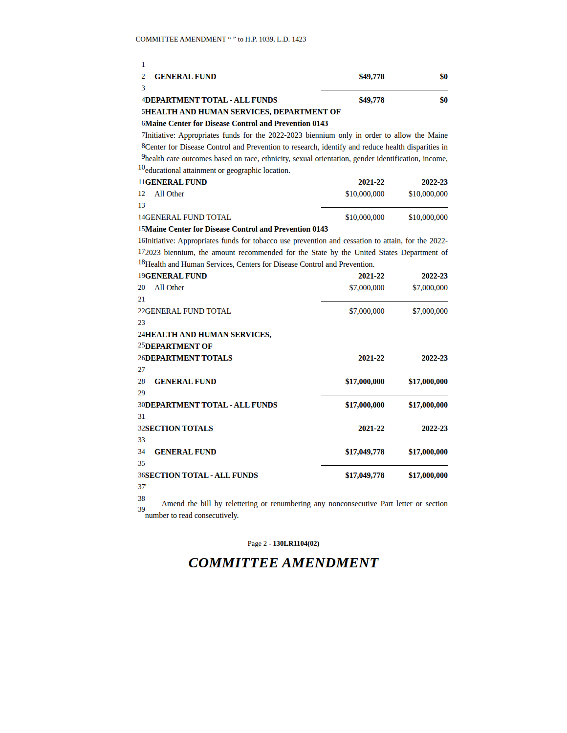COMMITTEE AMENDMENT “ ” to H.P. 1039, L.D. 1423
| 1 | |
| 2 | / GENERAL FUND / $49,778 / $0 / |
| 3 | |
| 4 | / DEPARTMENT TOTAL - ALL FUNDS / $49,778 / $0 / |
| 5 | HEALTH AND HUMAN SERVICES, DEPARTMENT OF |
| 6 | Maine Center for Disease Control and Prevention 0143 |
| 7 8 9 10 | Initiative: Appropriates funds for the 2022-2023 biennium only in order to allow the Maine Center for Disease Control and Prevention to research, identify and reduce health disparities in health care outcomes based on race, ethnicity, sexual orientation, gender identification, income, educational attainment or geographic location. |
| 11 | / GENERAL FUND / 2021-22 / 2022-23 / |
| 12 | / All Other / $10,000,000 / $10,000,000 / |
| 13 | |
| 14 | / GENERAL FUND TOTAL / $10,000,000 / $10,000,000 / |
| 15 | Maine Center for Disease Control and Prevention 0143 |
| 16 17 18 | Initiative: Appropriates funds for tobacco use prevention and cessation to attain, for the 2022-2023 biennium, the amount recommended for the State by the United States Department of Health and Human Services, Centers for Disease Control and Prevention. |
| 19 | / GENERAL FUND / 2021-22 / 2022-23 / |
| 20 | / All Other / $7,000,000 / $7,000,000 / |
| 21 | |
| 22 | / GENERAL FUND TOTAL / $7,000,000 / $7,000,000 / |
| 23 | |
| 24 25 | HEALTH AND HUMAN SERVICES, DEPARTMENT OF |
| 26 | / DEPARTMENT TOTALS / 2021-22 / 2022-23 / |
| 27 | |
| 28 | / GENERAL FUND / $17,000,000 / $17,000,000 / |
| 29 | |
| 30 | / DEPARTMENT TOTAL - ALL FUNDS / $17,000,000 / $17,000,000 / |
| 31 | |
| 32 | / SECTION TOTALS / 2021-22 / 2022-23 / |
| 33 | |
| 34 | / GENERAL FUND / $17,049,778 / $17,000,000 / |
| 35 | |
| 36 | / SECTION TOTAL - ALL FUNDS / $17,049,778 / $17,000,000 / |
| 37 | ' |
| 38 39 | Amend the bill by relettering or renumbering any nonconsecutive Part letter or section number to read consecutively. |
Page 2 - 130LR1104(02)
COMMITTEE AMENDMENT